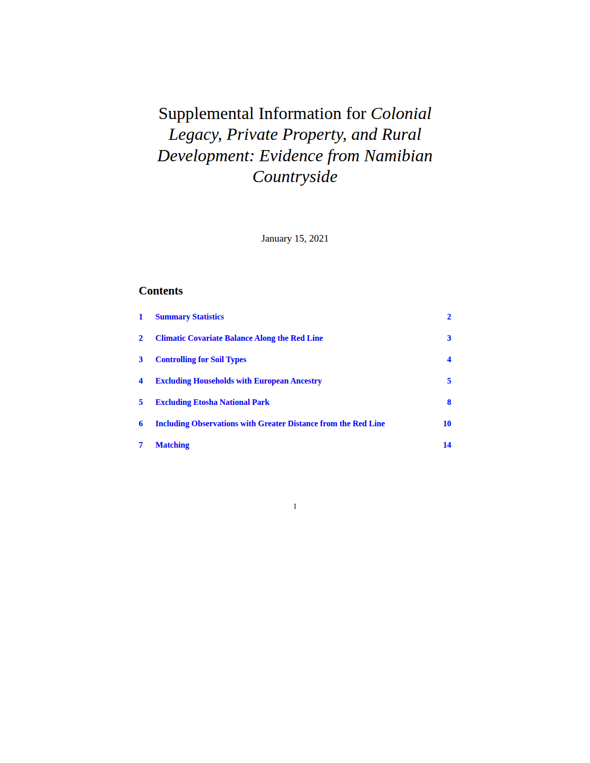Supplemental Information for Colonial Legacy, Private Property, and Rural Development: Evidence from Namibian Countryside
January 15, 2021
Contents
| 1 | Summary Statistics | 2 |
| 2 | Climatic Covariate Balance Along the Red Line | 3 |
| 3 | Controlling for Soil Types | 4 |
| 4 | Excluding Households with European Ancestry | 5 |
| 5 | Excluding Etosha National Park | 8 |
| 6 | Including Observations with Greater Distance from the Red Line | 10 |
| 7 | Matching | 14 |
1